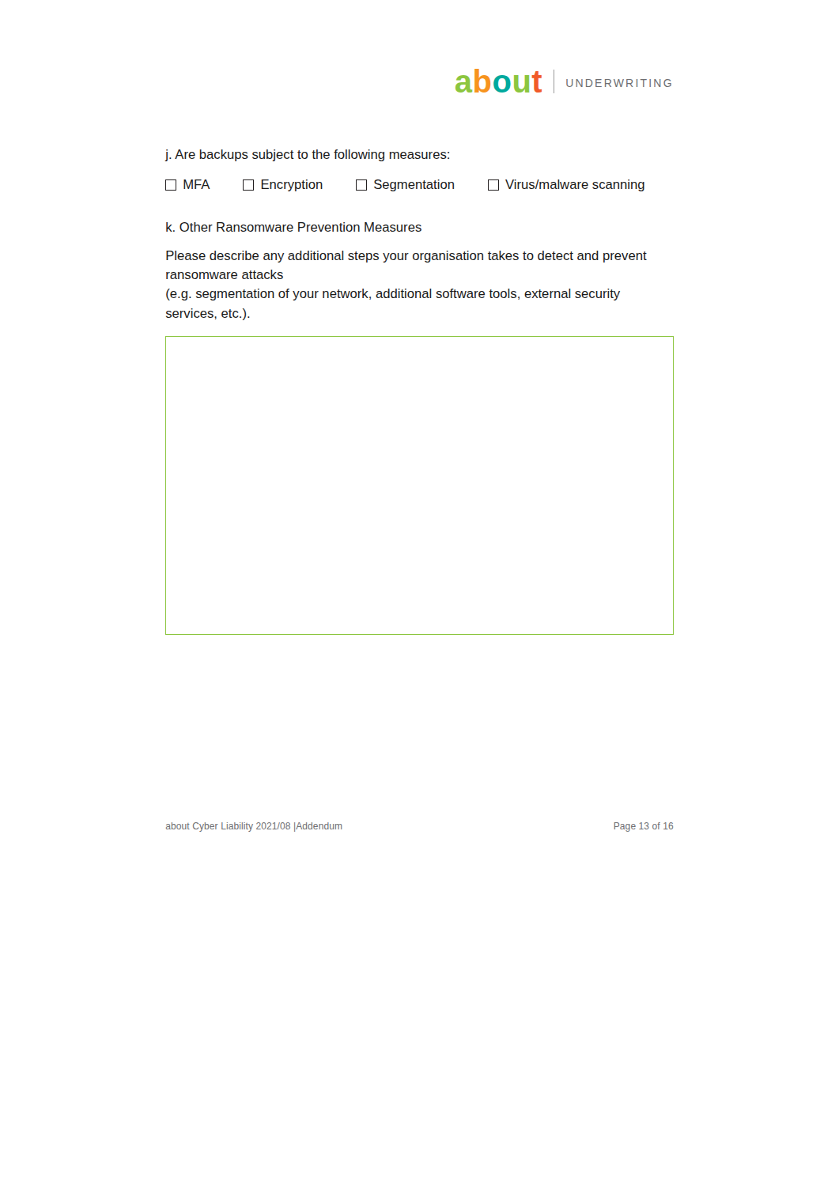about UNDERWRITING
j. Are backups subject to the following measures:
MFA Encryption Segmentation Virus/malware scanning
k. Other Ransomware Prevention Measures
Please describe any additional steps your organisation takes to detect and prevent ransomware attacks (e.g. segmentation of your network, additional software tools, external security services, etc.).
about Cyber Liability 2021/08 |Addendum
Page 13 of 16